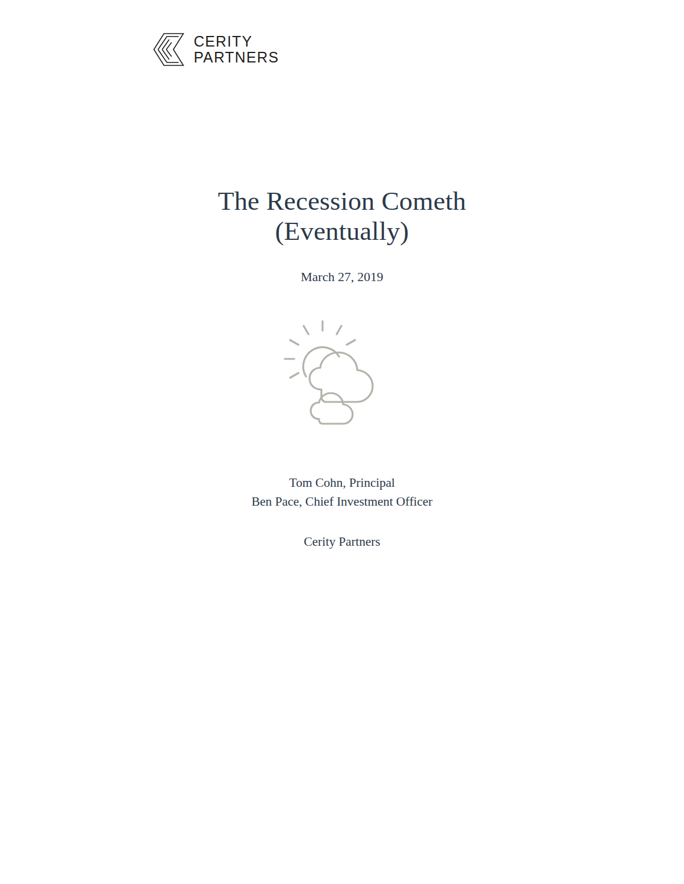Cerity
Partners
The Recession Cometh (Eventually)
March 27, 2019
Tom Cohn, Principal
Ben Pace, Chief Investment Officer
Cerity Partners